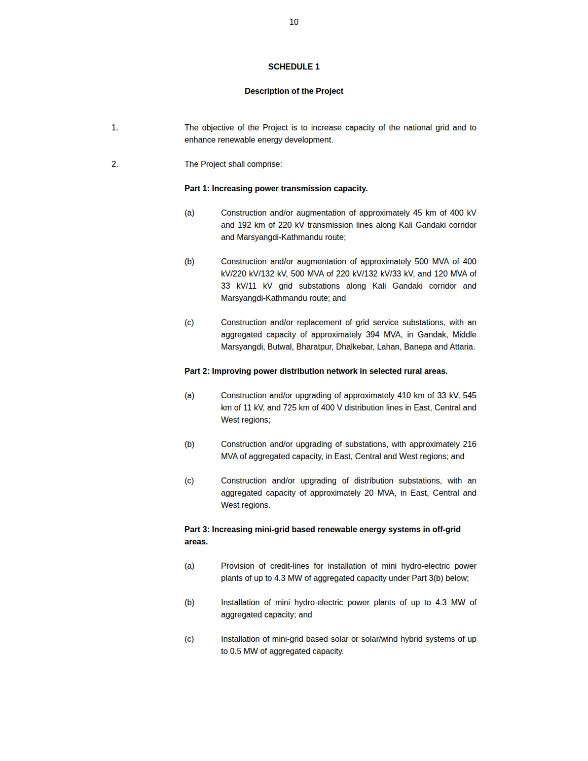10
SCHEDULE 1
Description of the Project
1.
The objective of the Project is to increase capacity of the national grid and to enhance renewable energy development.
2.
The Project shall comprise:
Part 1: Increasing power transmission capacity.
(a)
Construction and/or augmentation of approximately 45 km of 400 kV and 192 km of 220 kV transmission lines along Kali Gandaki corridor and Marsyangdi-Kathmandu route;
(b)
Construction and/or augmentation of approximately 500 MVA of 400 kV/220 kV/132 kV, 500 MVA of 220 kV/132 kV/33 kV, and 120 MVA of 33 kV/11 kV grid substations along Kali Gandaki corridor and Marsyangdi-Kathmandu route; and
(c)
Construction and/or replacement of grid service substations, with an aggregated capacity of approximately 394 MVA, in Gandak, Middle Marsyangdi, Butwal, Bharatpur, Dhalkebar, Lahan, Banepa and Attaria.
Part 2: Improving power distribution network in selected rural areas.
(a)
Construction and/or upgrading of approximately 410 km of 33 kV, 545 km of 11 kV, and 725 km of 400 V distribution lines in East, Central and West regions;
(b)
Construction and/or upgrading of substations, with approximately 216 MVA of aggregated capacity, in East, Central and West regions; and
(c)
Construction and/or upgrading of distribution substations, with an aggregated capacity of approximately 20 MVA, in East, Central and West regions.
Part 3: Increasing mini-grid based renewable energy systems in off-grid areas.
(a)
Provision of credit-lines for installation of mini hydro-electric power plants of up to 4.3 MW of aggregated capacity under Part 3(b) below;
(b)
Installation of mini hydro-electric power plants of up to 4.3 MW of aggregated capacity; and
(c)
Installation of mini-grid based solar or solar/wind hybrid systems of up to 0.5 MW of aggregated capacity.